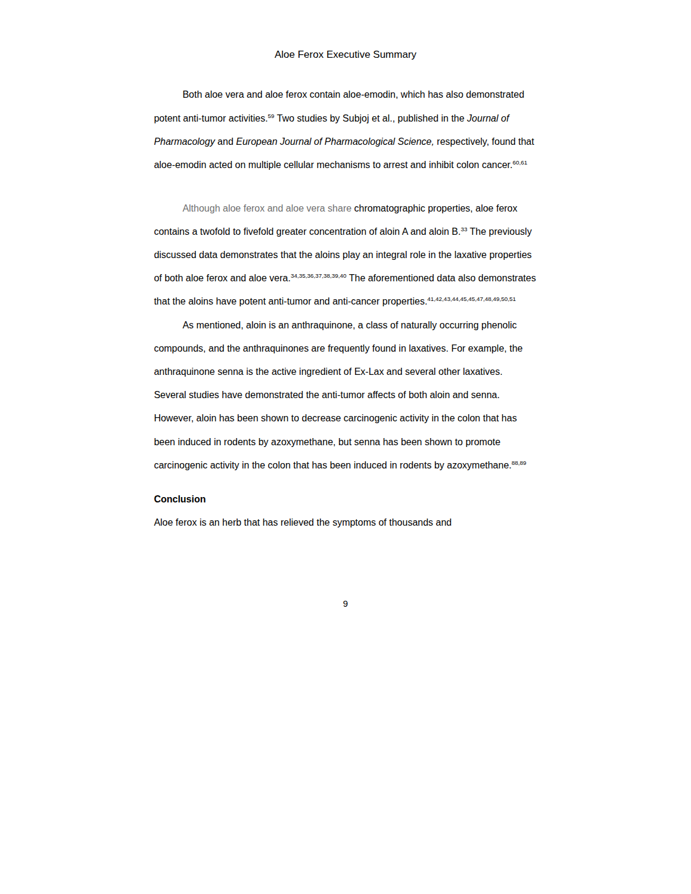Aloe Ferox Executive Summary
Both aloe vera and aloe ferox contain aloe-emodin, which has also demonstrated potent anti-tumor activities.59 Two studies by Subjoj et al., published in the Journal of Pharmacology and European Journal of Pharmacological Science, respectively, found that aloe-emodin acted on multiple cellular mechanisms to arrest and inhibit colon cancer.60,61
Although aloe ferox and aloe vera share chromatographic properties, aloe ferox contains a twofold to fivefold greater concentration of aloin A and aloin B.33 The previously discussed data demonstrates that the aloins play an integral role in the laxative properties of both aloe ferox and aloe vera.34,35,36,37,38,39,40 The aforementioned data also demonstrates that the aloins have potent anti-tumor and anti-cancer properties.41,42,43,44,45,45,47,48,49,50,51
As mentioned, aloin is an anthraquinone, a class of naturally occurring phenolic compounds, and the anthraquinones are frequently found in laxatives. For example, the anthraquinone senna is the active ingredient of Ex-Lax and several other laxatives. Several studies have demonstrated the anti-tumor affects of both aloin and senna. However, aloin has been shown to decrease carcinogenic activity in the colon that has been induced in rodents by azoxymethane, but senna has been shown to promote carcinogenic activity in the colon that has been induced in rodents by azoxymethane.88,89
Conclusion
Aloe ferox is an herb that has relieved the symptoms of thousands and
9